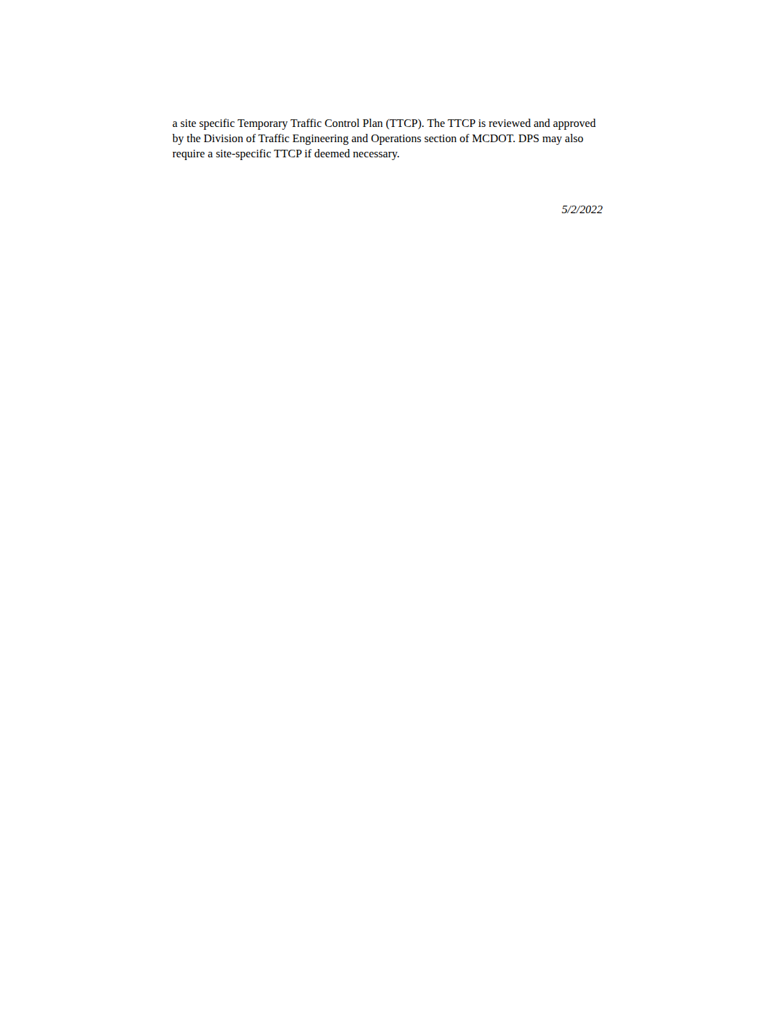a site specific Temporary Traffic Control Plan (TTCP). The TTCP is reviewed and approved by the Division of Traffic Engineering and Operations section of MCDOT. DPS may also require a site-specific TTCP if deemed necessary.
5/2/2022